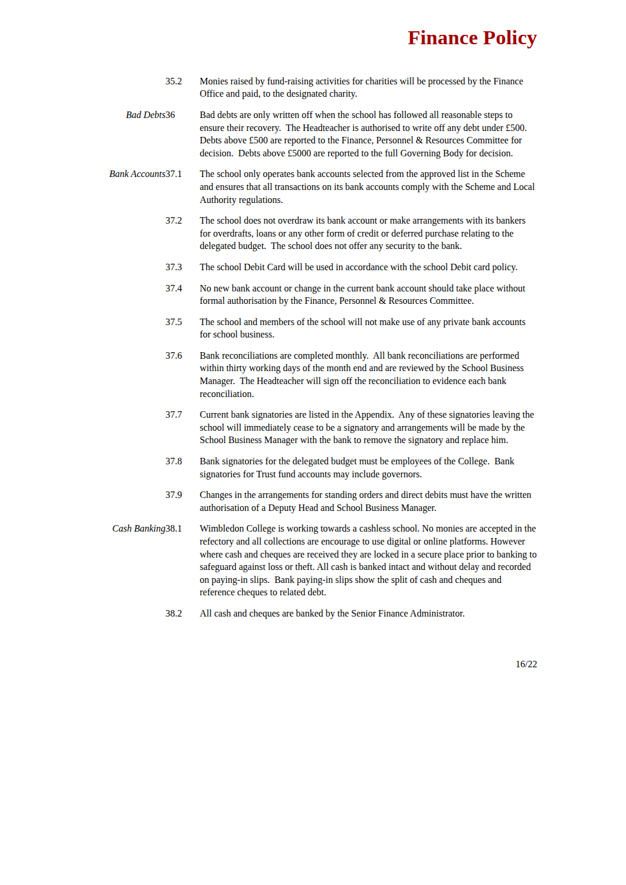Finance Policy
| | 35.2 | Monies raised by fund-raising activities for charities will be processed by the Finance Office and paid, to the designated charity. |
| Bad Debts | 36 | Bad debts are only written off when the school has followed all reasonable steps to ensure their recovery. The Headteacher is authorised to write off any debt under £500. Debts above £500 are reported to the Finance, Personnel & Resources Committee for decision. Debts above £5000 are reported to the full Governing Body for decision. |
| Bank Accounts | 37.1 | The school only operates bank accounts selected from the approved list in the Scheme and ensures that all transactions on its bank accounts comply with the Scheme and Local Authority regulations. |
| | 37.2 | The school does not overdraw its bank account or make arrangements with its bankers for overdrafts, loans or any other form of credit or deferred purchase relating to the delegated budget. The school does not offer any security to the bank. |
| | 37.3 | The school Debit Card will be used in accordance with the school Debit card policy. |
| | 37.4 | No new bank account or change in the current bank account should take place without formal authorisation by the Finance, Personnel & Resources Committee. |
| | 37.5 | The school and members of the school will not make use of any private bank accounts for school business. |
| | 37.6 | Bank reconciliations are completed monthly. All bank reconciliations are performed within thirty working days of the month end and are reviewed by the School Business Manager. The Headteacher will sign off the reconciliation to evidence each bank reconciliation. |
| | 37.7 | Current bank signatories are listed in the Appendix. Any of these signatories leaving the school will immediately cease to be a signatory and arrangements will be made by the School Business Manager with the bank to remove the signatory and replace him. |
| | 37.8 | Bank signatories for the delegated budget must be employees of the College. Bank signatories for Trust fund accounts may include governors. |
| | 37.9 | Changes in the arrangements for standing orders and direct debits must have the written authorisation of a Deputy Head and School Business Manager. |
| Cash Banking | 38.1 | Wimbledon College is working towards a cashless school. No monies are accepted in the refectory and all collections are encourage to use digital or online platforms. However where cash and cheques are received they are locked in a secure place prior to banking to safeguard against loss or theft. All cash is banked intact and without delay and recorded on paying-in slips. Bank paying-in slips show the split of cash and cheques and reference cheques to related debt. |
| | 38.2 | All cash and cheques are banked by the Senior Finance Administrator. |
16/22